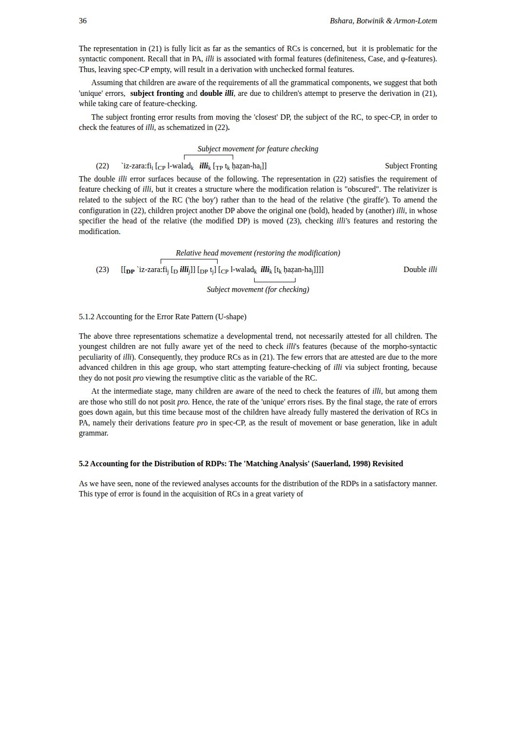36 Bshara, Botwinik & Armon-Lotem
The representation in (21) is fully licit as far as the semantics of RCs is concerned, but it is problematic for the syntactic component. Recall that in PA, illi is associated with formal features (definiteness, Case, and φ-features). Thus, leaving spec-CP empty, will result in a derivation with unchecked formal features.
Assuming that children are aware of the requirements of all the grammatical components, we suggest that both 'unique' errors, subject fronting and double illi, are due to children's attempt to preserve the derivation in (21), while taking care of feature-checking.
The subject fronting error results from moving the 'closest' DP, the subject of the RC, to spec-CP, in order to check the features of illi, as schematized in (22).
Subject movement for feature checking
(22) `iz-zara:fii [CP l-waladk illik [TP tk ḥaẓan-hai]] Subject Fronting
The double illi error surfaces because of the following. The representation in (22) satisfies the requirement of feature checking of illi, but it creates a structure where the modification relation is "obscured". The relativizer is related to the subject of the RC ('the boy') rather than to the head of the relative ('the giraffe'). To amend the configuration in (22), children project another DP above the original one (bold), headed by (another) illi, in whose specifier the head of the relative (the modified DP) is moved (23), checking illi's features and restoring the modification.
Relative head movement (restoring the modification)
(23) [[DP `iz-zara:fij [D illij]] [DP tj] [CP l-waladk illik [tk ḥaẓan-haj]]]] Double illi
Subject movement (for checking)
5.1.2 Accounting for the Error Rate Pattern (U-shape)
The above three representations schematize a developmental trend, not necessarily attested for all children. The youngest children are not fully aware yet of the need to check illi's features (because of the morpho-syntactic peculiarity of illi). Consequently, they produce RCs as in (21). The few errors that are attested are due to the more advanced children in this age group, who start attempting feature-checking of illi via subject fronting, because they do not posit pro viewing the resumptive clitic as the variable of the RC.
At the intermediate stage, many children are aware of the need to check the features of illi, but among them are those who still do not posit pro. Hence, the rate of the 'unique' errors rises. By the final stage, the rate of errors goes down again, but this time because most of the children have already fully mastered the derivation of RCs in PA, namely their derivations feature pro in spec-CP, as the result of movement or base generation, like in adult grammar.
5.2 Accounting for the Distribution of RDPs: The 'Matching Analysis' (Sauerland, 1998) Revisited
As we have seen, none of the reviewed analyses accounts for the distribution of the RDPs in a satisfactory manner. This type of error is found in the acquisition of RCs in a great variety of